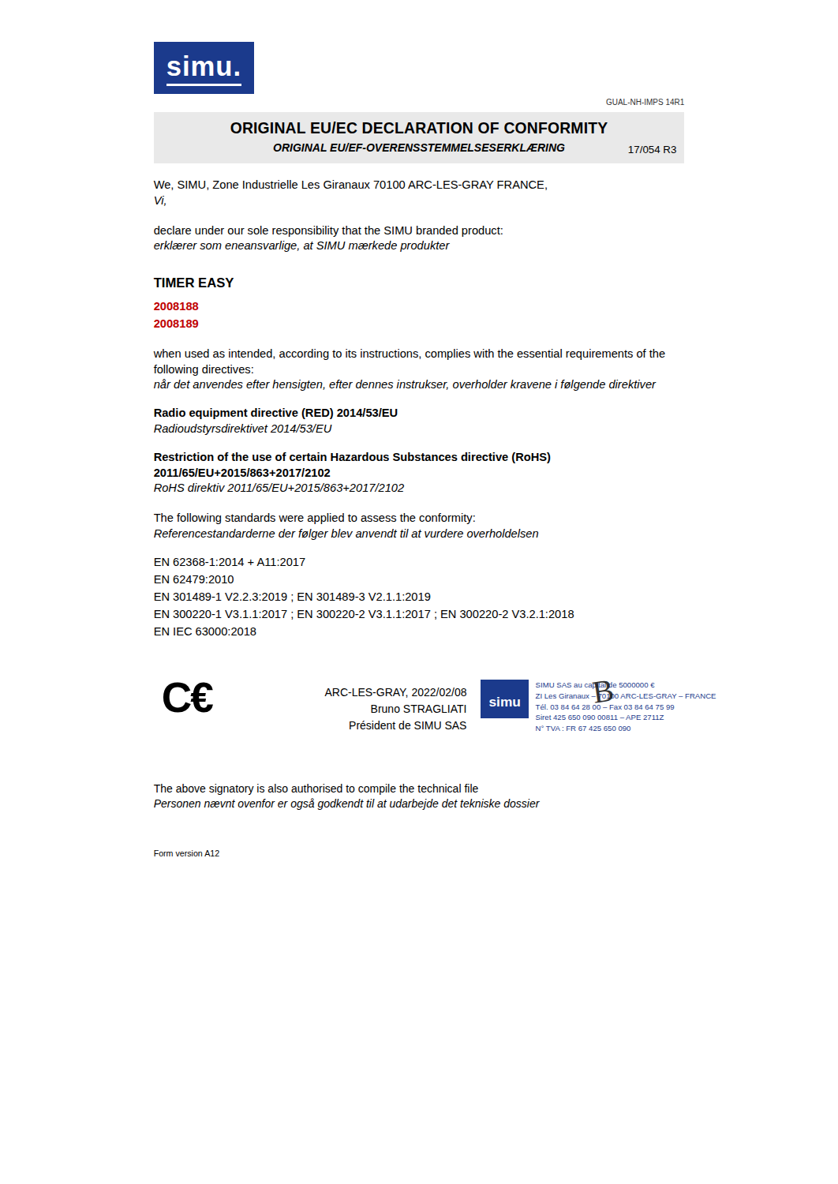simu.
GUAL-NH-IMPS 14R1
ORIGINAL EU/EC DECLARATION OF CONFORMITY
ORIGINAL EU/EF-OVERENSSTEMMELSESERKLÆRING
17/054 R3
We, SIMU, Zone Industrielle Les Giranaux 70100 ARC-LES-GRAY FRANCE,
Vi,
declare under our sole responsibility that the SIMU branded product:
erklærer som eneansvarlige, at SIMU mærkede produkter
TIMER EASY
2008188
2008189
when used as intended, according to its instructions, complies with the essential requirements of the following directives:
når det anvendes efter hensigten, efter dennes instrukser, overholder kravene i følgende direktiver
Radio equipment directive (RED) 2014/53/EU
Radioudstyrsdirektivet 2014/53/EU
Restriction of the use of certain Hazardous Substances directive (RoHS) 2011/65/EU+2015/863+2017/2102
RoHS direktiv 2011/65/EU+2015/863+2017/2102
The following standards were applied to assess the conformity:
Referencestandarderne der følger blev anvendt til at vurdere overholdelsen
EN 62368‑1:2014 + A11:2017
EN 62479:2010
EN 301489‑1 V2.2.3:2019 ; EN 301489‑3 V2.1.1:2019
EN 300220‑1 V3.1.1:2017 ; EN 300220‑2 V3.1.1:2017 ; EN 300220‑2 V3.2.1:2018
EN IEC 63000:2018
C€
ARC‑LES‑GRAY, 2022/02/08
Bruno STRAGLIATI
Président de SIMU SAS
simu
SIMU SAS au capital de 5000000 €
ZI Les Giranaux – 70100 ARC‑LES‑GRAY – FRANCE
Tél. 03 84 64 28 00 – Fax 03 84 64 75 99
Siret 425 650 090 00811 – APE 2711Z
N° TVA : FR 67 425 650 090
B
The above signatory is also authorised to compile the technical file
Personen nævnt ovenfor er også godkendt til at udarbejde det tekniske dossier
Form version A12